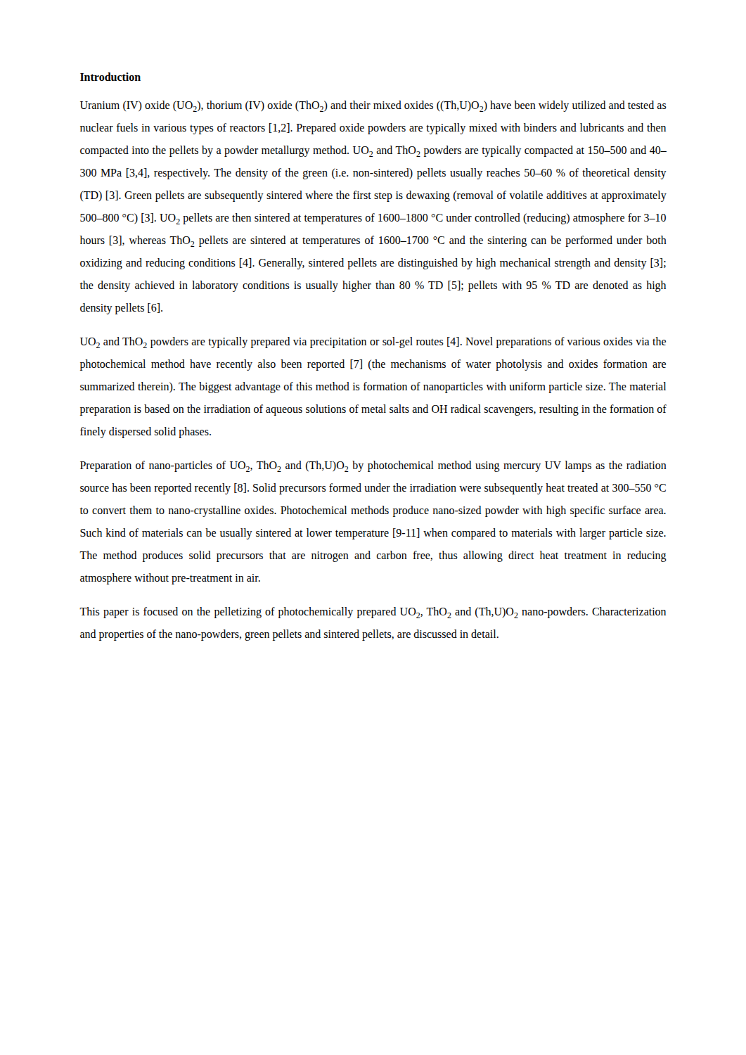Introduction
Uranium (IV) oxide (UO2), thorium (IV) oxide (ThO2) and their mixed oxides ((Th,U)O2) have been widely utilized and tested as nuclear fuels in various types of reactors [1,2]. Prepared oxide powders are typically mixed with binders and lubricants and then compacted into the pellets by a powder metallurgy method. UO2 and ThO2 powders are typically compacted at 150–500 and 40–300 MPa [3,4], respectively. The density of the green (i.e. non-sintered) pellets usually reaches 50–60 % of theoretical density (TD) [3]. Green pellets are subsequently sintered where the first step is dewaxing (removal of volatile additives at approximately 500–800 °C) [3]. UO2 pellets are then sintered at temperatures of 1600–1800 °C under controlled (reducing) atmosphere for 3–10 hours [3], whereas ThO2 pellets are sintered at temperatures of 1600–1700 °C and the sintering can be performed under both oxidizing and reducing conditions [4]. Generally, sintered pellets are distinguished by high mechanical strength and density [3]; the density achieved in laboratory conditions is usually higher than 80 % TD [5]; pellets with 95 % TD are denoted as high density pellets [6].
UO2 and ThO2 powders are typically prepared via precipitation or sol-gel routes [4]. Novel preparations of various oxides via the photochemical method have recently also been reported [7] (the mechanisms of water photolysis and oxides formation are summarized therein). The biggest advantage of this method is formation of nanoparticles with uniform particle size. The material preparation is based on the irradiation of aqueous solutions of metal salts and OH radical scavengers, resulting in the formation of finely dispersed solid phases.
Preparation of nano-particles of UO2, ThO2 and (Th,U)O2 by photochemical method using mercury UV lamps as the radiation source has been reported recently [8]. Solid precursors formed under the irradiation were subsequently heat treated at 300–550 °C to convert them to nano-crystalline oxides. Photochemical methods produce nano-sized powder with high specific surface area. Such kind of materials can be usually sintered at lower temperature [9-11] when compared to materials with larger particle size. The method produces solid precursors that are nitrogen and carbon free, thus allowing direct heat treatment in reducing atmosphere without pre-treatment in air.
This paper is focused on the pelletizing of photochemically prepared UO2, ThO2 and (Th,U)O2 nano-powders. Characterization and properties of the nano-powders, green pellets and sintered pellets, are discussed in detail.